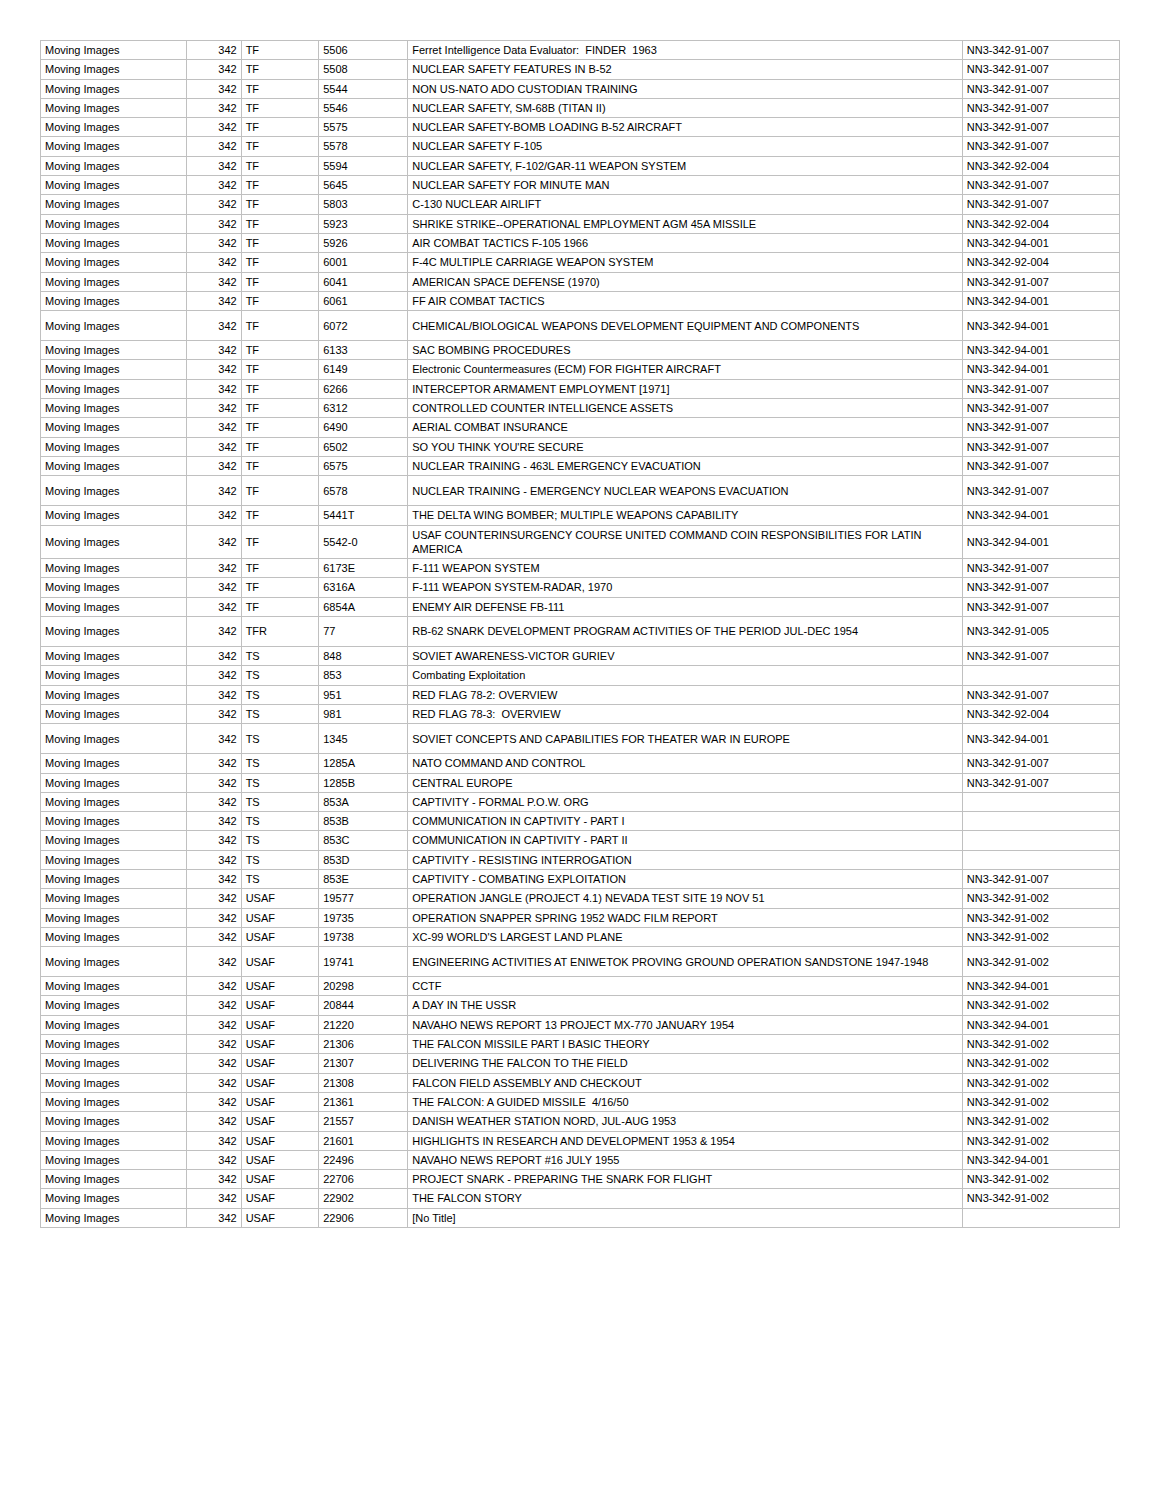| Moving Images | 342 | TF | 5506 | Ferret Intelligence Data Evaluator: FINDER 1963 | NN3-342-91-007 |
| Moving Images | 342 | TF | 5508 | NUCLEAR SAFETY FEATURES IN B-52 | NN3-342-91-007 |
| Moving Images | 342 | TF | 5544 | NON US-NATO ADO CUSTODIAN TRAINING | NN3-342-91-007 |
| Moving Images | 342 | TF | 5546 | NUCLEAR SAFETY, SM-68B (TITAN II) | NN3-342-91-007 |
| Moving Images | 342 | TF | 5575 | NUCLEAR SAFETY-BOMB LOADING B-52 AIRCRAFT | NN3-342-91-007 |
| Moving Images | 342 | TF | 5578 | NUCLEAR SAFETY F-105 | NN3-342-91-007 |
| Moving Images | 342 | TF | 5594 | NUCLEAR SAFETY, F-102/GAR-11 WEAPON SYSTEM | NN3-342-92-004 |
| Moving Images | 342 | TF | 5645 | NUCLEAR SAFETY FOR MINUTE MAN | NN3-342-91-007 |
| Moving Images | 342 | TF | 5803 | C-130 NUCLEAR AIRLIFT | NN3-342-91-007 |
| Moving Images | 342 | TF | 5923 | SHRIKE STRIKE--OPERATIONAL EMPLOYMENT AGM 45A MISSILE | NN3-342-92-004 |
| Moving Images | 342 | TF | 5926 | AIR COMBAT TACTICS F-105 1966 | NN3-342-94-001 |
| Moving Images | 342 | TF | 6001 | F-4C MULTIPLE CARRIAGE WEAPON SYSTEM | NN3-342-92-004 |
| Moving Images | 342 | TF | 6041 | AMERICAN SPACE DEFENSE (1970) | NN3-342-91-007 |
| Moving Images | 342 | TF | 6061 | FF AIR COMBAT TACTICS | NN3-342-94-001 |
| Moving Images | 342 | TF | 6072 | CHEMICAL/BIOLOGICAL WEAPONS DEVELOPMENT EQUIPMENT AND COMPONENTS | NN3-342-94-001 |
| Moving Images | 342 | TF | 6133 | SAC BOMBING PROCEDURES | NN3-342-94-001 |
| Moving Images | 342 | TF | 6149 | Electronic Countermeasures (ECM) FOR FIGHTER AIRCRAFT | NN3-342-94-001 |
| Moving Images | 342 | TF | 6266 | INTERCEPTOR ARMAMENT EMPLOYMENT [1971] | NN3-342-91-007 |
| Moving Images | 342 | TF | 6312 | CONTROLLED COUNTER INTELLIGENCE ASSETS | NN3-342-91-007 |
| Moving Images | 342 | TF | 6490 | AERIAL COMBAT INSURANCE | NN3-342-91-007 |
| Moving Images | 342 | TF | 6502 | SO YOU THINK YOU'RE SECURE | NN3-342-91-007 |
| Moving Images | 342 | TF | 6575 | NUCLEAR TRAINING - 463L EMERGENCY EVACUATION | NN3-342-91-007 |
| Moving Images | 342 | TF | 6578 | NUCLEAR TRAINING - EMERGENCY NUCLEAR WEAPONS EVACUATION | NN3-342-91-007 |
| Moving Images | 342 | TF | 5441T | THE DELTA WING BOMBER; MULTIPLE WEAPONS CAPABILITY | NN3-342-94-001 |
| Moving Images | 342 | TF | 5542-0 | USAF COUNTERINSURGENCY COURSE UNITED COMMAND COIN RESPONSIBILITIES FOR LATIN AMERICA | NN3-342-94-001 |
| Moving Images | 342 | TF | 6173E | F-111 WEAPON SYSTEM | NN3-342-91-007 |
| Moving Images | 342 | TF | 6316A | F-111 WEAPON SYSTEM-RADAR, 1970 | NN3-342-91-007 |
| Moving Images | 342 | TF | 6854A | ENEMY AIR DEFENSE FB-111 | NN3-342-91-007 |
| Moving Images | 342 | TFR | 77 | RB-62 SNARK DEVELOPMENT PROGRAM ACTIVITIES OF THE PERIOD JUL-DEC 1954 | NN3-342-91-005 |
| Moving Images | 342 | TS | 848 | SOVIET AWARENESS-VICTOR GURIEV | NN3-342-91-007 |
| Moving Images | 342 | TS | 853 | Combating Exploitation | |
| Moving Images | 342 | TS | 951 | RED FLAG 78-2: OVERVIEW | NN3-342-91-007 |
| Moving Images | 342 | TS | 981 | RED FLAG 78-3: OVERVIEW | NN3-342-92-004 |
| Moving Images | 342 | TS | 1345 | SOVIET CONCEPTS AND CAPABILITIES FOR THEATER WAR IN EUROPE | NN3-342-94-001 |
| Moving Images | 342 | TS | 1285A | NATO COMMAND AND CONTROL | NN3-342-91-007 |
| Moving Images | 342 | TS | 1285B | CENTRAL EUROPE | NN3-342-91-007 |
| Moving Images | 342 | TS | 853A | CAPTIVITY - FORMAL P.O.W. ORG | |
| Moving Images | 342 | TS | 853B | COMMUNICATION IN CAPTIVITY - PART I | |
| Moving Images | 342 | TS | 853C | COMMUNICATION IN CAPTIVITY - PART II | |
| Moving Images | 342 | TS | 853D | CAPTIVITY - RESISTING INTERROGATION | |
| Moving Images | 342 | TS | 853E | CAPTIVITY - COMBATING EXPLOITATION | NN3-342-91-007 |
| Moving Images | 342 | USAF | 19577 | OPERATION JANGLE (PROJECT 4.1) NEVADA TEST SITE 19 NOV 51 | NN3-342-91-002 |
| Moving Images | 342 | USAF | 19735 | OPERATION SNAPPER SPRING 1952 WADC FILM REPORT | NN3-342-91-002 |
| Moving Images | 342 | USAF | 19738 | XC-99 WORLD'S LARGEST LAND PLANE | NN3-342-91-002 |
| Moving Images | 342 | USAF | 19741 | ENGINEERING ACTIVITIES AT ENIWETOK PROVING GROUND OPERATION SANDSTONE 1947-1948 | NN3-342-91-002 |
| Moving Images | 342 | USAF | 20298 | CCTF | NN3-342-94-001 |
| Moving Images | 342 | USAF | 20844 | A DAY IN THE USSR | NN3-342-91-002 |
| Moving Images | 342 | USAF | 21220 | NAVAHO NEWS REPORT 13 PROJECT MX-770 JANUARY 1954 | NN3-342-94-001 |
| Moving Images | 342 | USAF | 21306 | THE FALCON MISSILE PART I BASIC THEORY | NN3-342-91-002 |
| Moving Images | 342 | USAF | 21307 | DELIVERING THE FALCON TO THE FIELD | NN3-342-91-002 |
| Moving Images | 342 | USAF | 21308 | FALCON FIELD ASSEMBLY AND CHECKOUT | NN3-342-91-002 |
| Moving Images | 342 | USAF | 21361 | THE FALCON: A GUIDED MISSILE 4/16/50 | NN3-342-91-002 |
| Moving Images | 342 | USAF | 21557 | DANISH WEATHER STATION NORD, JUL-AUG 1953 | NN3-342-91-002 |
| Moving Images | 342 | USAF | 21601 | HIGHLIGHTS IN RESEARCH AND DEVELOPMENT 1953 & 1954 | NN3-342-91-002 |
| Moving Images | 342 | USAF | 22496 | NAVAHO NEWS REPORT #16 JULY 1955 | NN3-342-94-001 |
| Moving Images | 342 | USAF | 22706 | PROJECT SNARK - PREPARING THE SNARK FOR FLIGHT | NN3-342-91-002 |
| Moving Images | 342 | USAF | 22902 | THE FALCON STORY | NN3-342-91-002 |
| Moving Images | 342 | USAF | 22906 | [No Title] | |